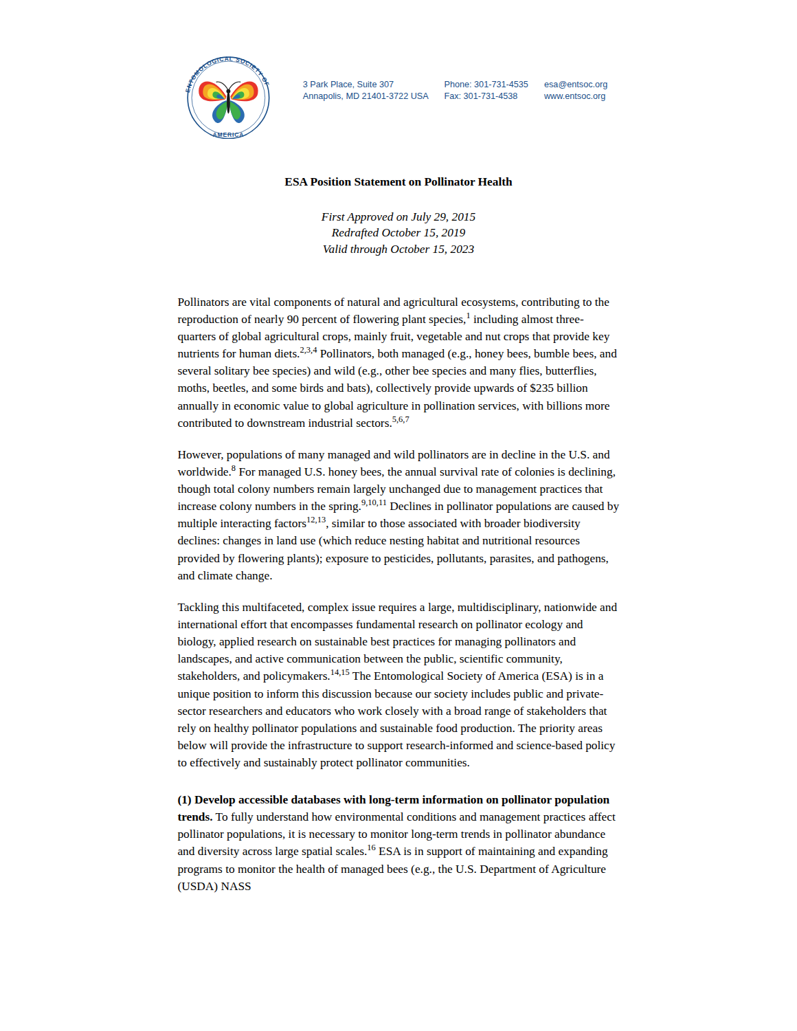ENTOMOLOGICAL SOCIETY OF AMERICA
| 3 Park Place, Suite 307 | Phone: 301-731-4535 | esa@entsoc.org |
| Annapolis, MD 21401-3722 USA | Fax: 301-731-4538 | www.entsoc.org |
ESA Position Statement on Pollinator Health
First Approved on July 29, 2015
Redrafted October 15, 2019
Valid through October 15, 2023
Pollinators are vital components of natural and agricultural ecosystems, contributing to the reproduction of nearly 90 percent of flowering plant species,1 including almost three-quarters of global agricultural crops, mainly fruit, vegetable and nut crops that provide key nutrients for human diets.2,3,4 Pollinators, both managed (e.g., honey bees, bumble bees, and several solitary bee species) and wild (e.g., other bee species and many flies, butterflies, moths, beetles, and some birds and bats), collectively provide upwards of $235 billion annually in economic value to global agriculture in pollination services, with billions more contributed to downstream industrial sectors.5,6,7
However, populations of many managed and wild pollinators are in decline in the U.S. and worldwide.8 For managed U.S. honey bees, the annual survival rate of colonies is declining, though total colony numbers remain largely unchanged due to management practices that increase colony numbers in the spring.9,10,11 Declines in pollinator populations are caused by multiple interacting factors12,13, similar to those associated with broader biodiversity declines: changes in land use (which reduce nesting habitat and nutritional resources provided by flowering plants); exposure to pesticides, pollutants, parasites, and pathogens, and climate change.
Tackling this multifaceted, complex issue requires a large, multidisciplinary, nationwide and international effort that encompasses fundamental research on pollinator ecology and biology, applied research on sustainable best practices for managing pollinators and landscapes, and active communication between the public, scientific community, stakeholders, and policymakers.14,15 The Entomological Society of America (ESA) is in a unique position to inform this discussion because our society includes public and private-sector researchers and educators who work closely with a broad range of stakeholders that rely on healthy pollinator populations and sustainable food production. The priority areas below will provide the infrastructure to support research-informed and science-based policy to effectively and sustainably protect pollinator communities.
(1) Develop accessible databases with long-term information on pollinator population trends. To fully understand how environmental conditions and management practices affect pollinator populations, it is necessary to monitor long-term trends in pollinator abundance and diversity across large spatial scales.16 ESA is in support of maintaining and expanding programs to monitor the health of managed bees (e.g., the U.S. Department of Agriculture (USDA) NASS